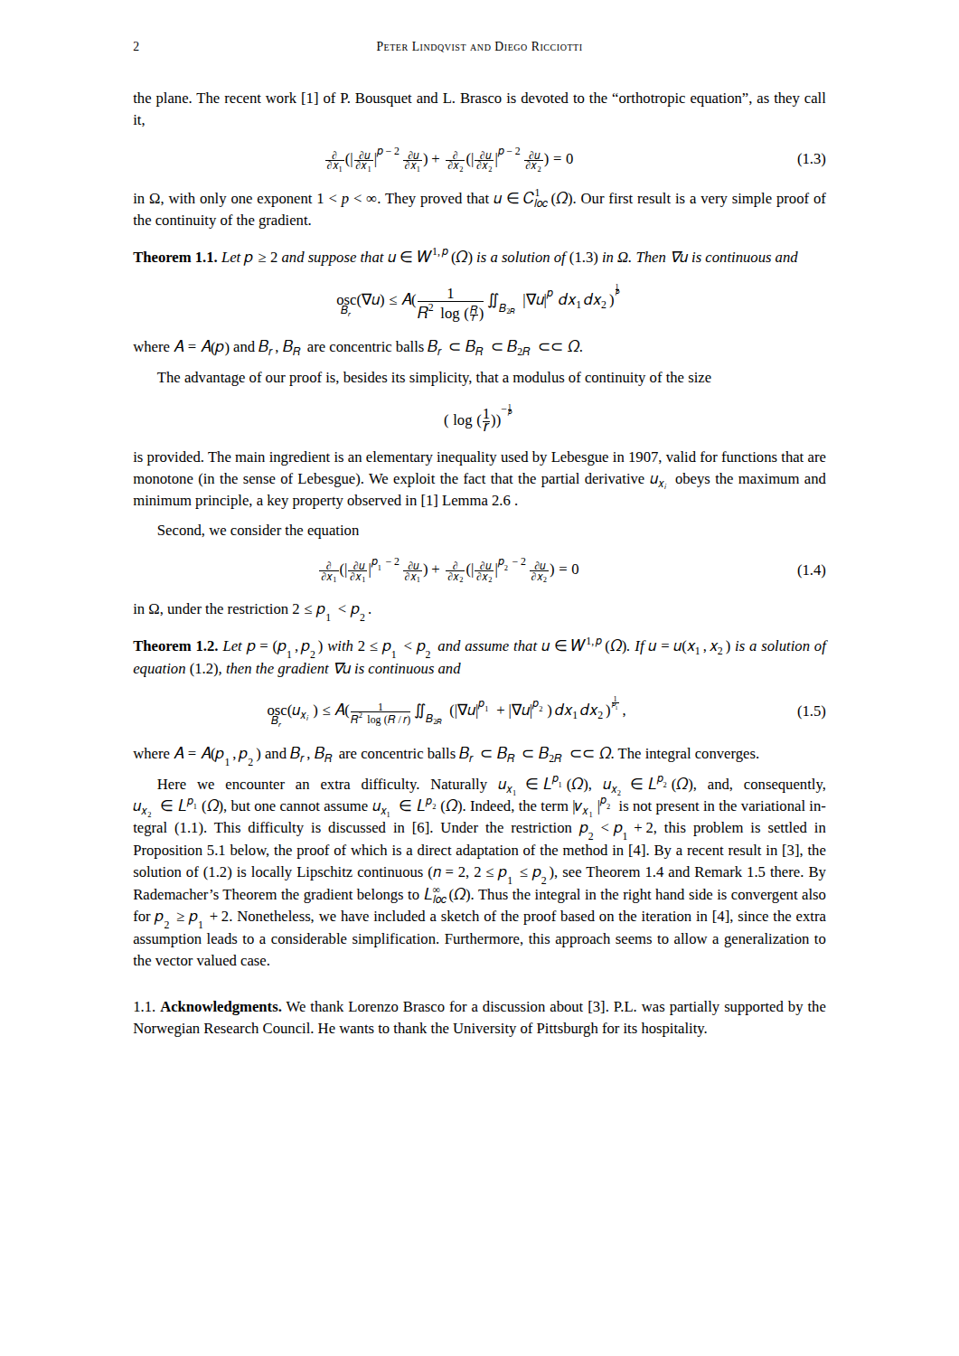2 Peter Lindqvist and Diego Ricciotti 2
the plane. The recent work [1] of P. Bousquet and L. Brasco is devoted to the “orthotropic equation”, as they call it,
∂∂x1 ( |∂u∂x1| p−2 ∂u∂x1 ) + ∂∂x2 ( |∂u∂x2| p−2 ∂u∂x2 ) =0 (1.3)
in Ω, with only one exponent 1 < p < ∞. They proved that u∈Cloc1(Ω). Our first result is a very simple proof of the continuity of the gradient.
Theorem 1.1. Let p≥2 and suppose that u∈W1,p(Ω) is a solution of (1.3) in Ω. Then ∇u is continuous and
oscBr (∇u) ≤ A ( 1 R2log(Rr) ∬B2R |∇u|p dx1dx2 ) 1p
where A=A(p) and Br, BR are concentric balls Br⊂BR⊂B2R⊂⊂Ω.
The advantage of our proof is, besides its simplicity, that a modulus of continuity of the size
(log(1r)) −1p
is provided. The main ingredient is an elementary inequality used by Lebesgue in 1907, valid for functions that are monotone (in the sense of Lebesgue). We exploit the fact that the partial derivative uxi obeys the maximum and minimum principle, a key property observed in [1] Lemma 2.6 .
Second, we consider the equation
∂∂x1 ( |∂u∂x1| p1−2 ∂u∂x1 ) + ∂∂x2 ( |∂u∂x2| p2−2 ∂u∂x2 ) =0 (1.4)
in Ω, under the restriction 2≤p1<p2.
Theorem 1.2. Let p=(p1,p2) with 2≤p1<p2 and assume that u∈W1,p(Ω). If u=u(x1,x2) is a solution of equation (1.2), then the gradient ∇u is continuous and
oscBr (uxi) ≤ A ( 1 R2log(R/r) ∬B2R ( |∇u|p1 + |∇u|p2 ) dx1dx2 ) 1p1 , (1.5)
where A=A(p1,p2) and Br, BR are concentric balls Br⊂BR⊂B2R⊂⊂Ω. The integral converges.
Here we encounter an extra difficulty. Naturally ux1∈Lp1(Ω), ux2∈Lp2(Ω), and, consequently, ux2∈Lp1(Ω), but one cannot assume ux1∈Lp2(Ω). Indeed, the term |vx1|p2 is not present in the variational integral (1.1). This difficulty is discussed in [6]. Under the restriction p2<p1+2, this problem is settled in Proposition 5.1 below, the proof of which is a direct adaptation of the method in [4]. By a recent result in [3], the solution of (1.2) is locally Lipschitz continuous (n=2, 2≤p1≤p2), see Theorem 1.4 and Remark 1.5 there. By Rademacher’s Theorem the gradient belongs to Lloc∞(Ω). Thus the integral in the right hand side is convergent also for p2≥p1+2. Nonetheless, we have included a sketch of the proof based on the iteration in [4], since the extra assumption leads to a considerable simplification. Furthermore, this approach seems to allow a generalization to the vector valued case.
1.1. Acknowledgments. We thank Lorenzo Brasco for a discussion about [3]. P.L. was partially supported by the Norwegian Research Council. He wants to thank the University of Pittsburgh for its hospitality.